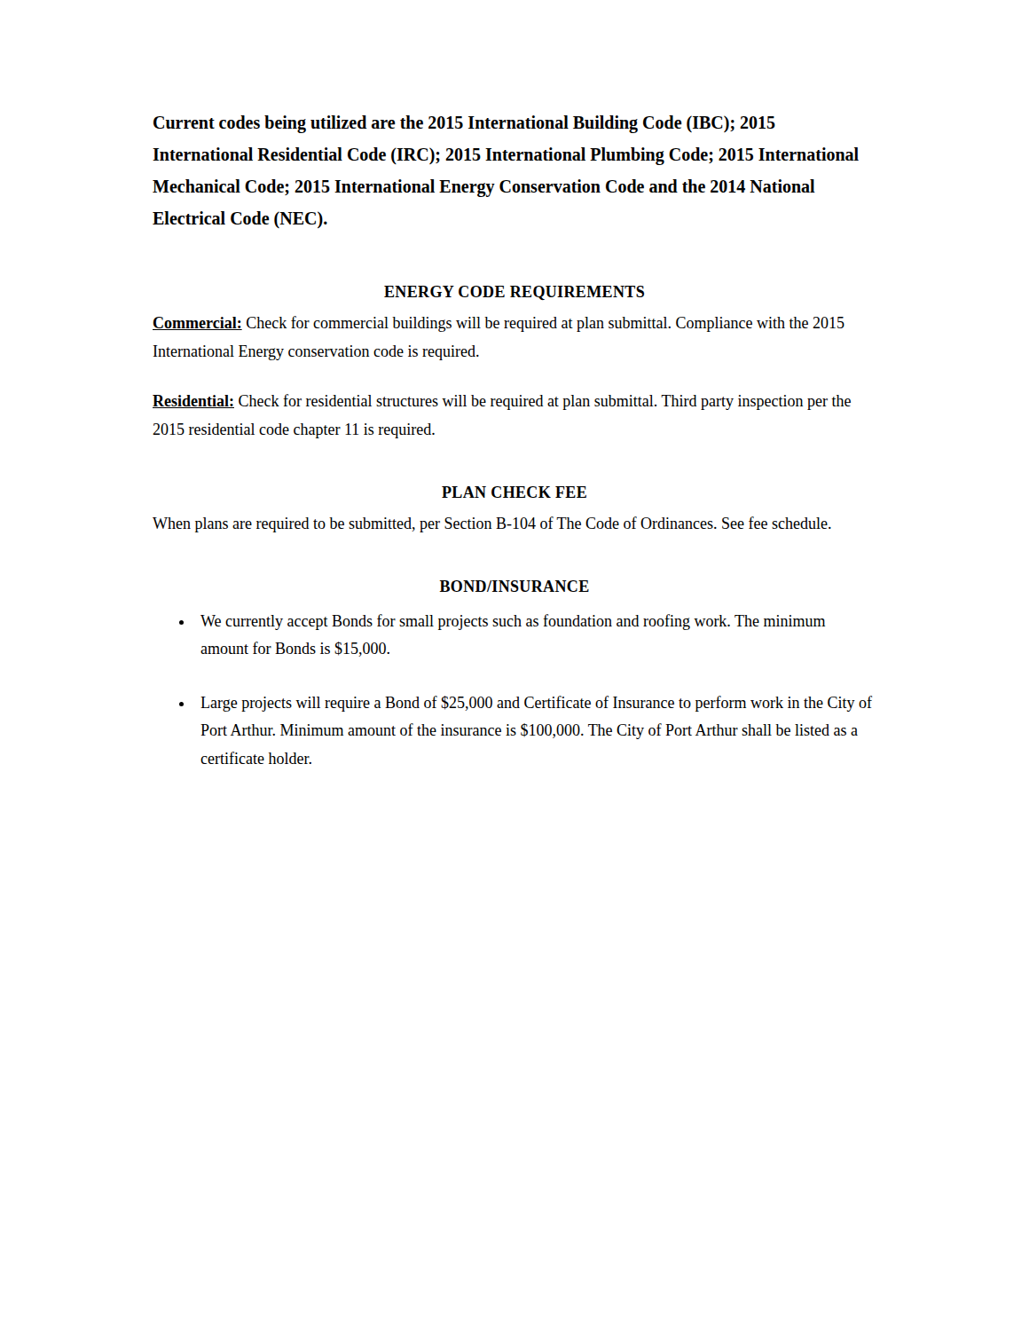Current codes being utilized are the 2015 International Building Code (IBC); 2015 International Residential Code (IRC); 2015 International Plumbing Code; 2015 International Mechanical Code; 2015 International Energy Conservation Code and the 2014 National Electrical Code (NEC).
ENERGY CODE REQUIREMENTS
Commercial: Check for commercial buildings will be required at plan submittal. Compliance with the 2015 International Energy conservation code is required.
Residential: Check for residential structures will be required at plan submittal. Third party inspection per the 2015 residential code chapter 11 is required.
PLAN CHECK FEE
When plans are required to be submitted, per Section B-104 of The Code of Ordinances. See fee schedule.
BOND/INSURANCE
We currently accept Bonds for small projects such as foundation and roofing work. The minimum amount for Bonds is $15,000.
Large projects will require a Bond of $25,000 and Certificate of Insurance to perform work in the City of Port Arthur. Minimum amount of the insurance is $100,000. The City of Port Arthur shall be listed as a certificate holder.